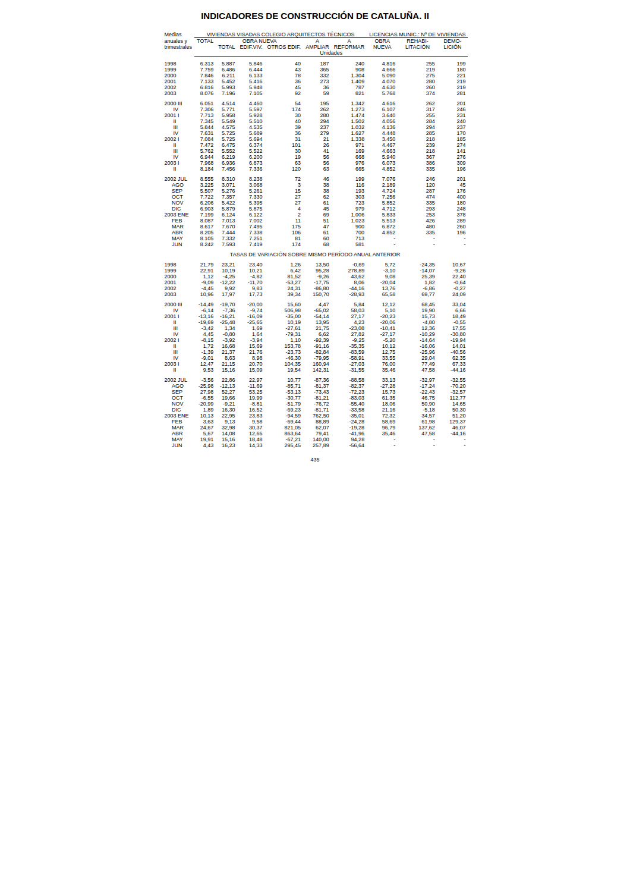INDICADORES DE CONSTRUCCIÓN DE CATALUÑA. II
| Medias | VIVIENDAS VISADAS COLEGIO ARQUITECTOS TÉCNICOS | LICENCIAS MUNIC.: Nº DE VIVIENDAS |
| --- | --- | --- |
| anuales y | TOTAL | OBRA NUEVA | A | A | OBRA | REHABI- | DEMO- |
| trimestrales | | TOTAL | EDIF.VIV. | OTROS EDIF. | AMPLIAR | REFORMAR | NUEVA | LITACIÓN | LICIÓN |
| | Unidades |
| 1998 | 6.313 | 5.887 | 5.846 | 40 | 187 | 240 | 4.816 | 255 | 199 |
| 1999 | 7.759 | 6.486 | 6.444 | 43 | 365 | 908 | 4.666 | 219 | 180 |
| 2000 | 7.846 | 6.211 | 6.133 | 78 | 332 | 1.304 | 5.090 | 275 | 221 |
| 2001 | 7.133 | 5.452 | 5.416 | 36 | 273 | 1.409 | 4.070 | 280 | 219 |
| 2002 | 6.816 | 5.993 | 5.948 | 45 | 36 | 787 | 4.630 | 260 | 219 |
| 2003 | 8.076 | 7.196 | 7.105 | 92 | 59 | 821 | 5.768 | 374 | 281 |
| 2000 III | 6.051 | 4.514 | 4.460 | 54 | 195 | 1.342 | 4.616 | 262 | 201 |
| IV | 7.306 | 5.771 | 5.597 | 174 | 262 | 1.273 | 6.107 | 317 | 246 |
| 2001 I | 7.713 | 5.958 | 5.928 | 30 | 280 | 1.474 | 3.640 | 255 | 231 |
| II | 7.345 | 5.549 | 5.510 | 40 | 294 | 1.502 | 4.056 | 284 | 240 |
| III | 5.844 | 4.575 | 4.535 | 39 | 237 | 1.032 | 4.136 | 294 | 237 |
| IV | 7.631 | 5.725 | 5.689 | 36 | 279 | 1.627 | 4.448 | 285 | 170 |
| 2002 I | 7.084 | 5.725 | 5.694 | 31 | 21 | 1.338 | 3.450 | 218 | 185 |
| II | 7.472 | 6.475 | 6.374 | 101 | 26 | 971 | 4.467 | 239 | 274 |
| III | 5.762 | 5.552 | 5.522 | 30 | 41 | 169 | 4.663 | 218 | 141 |
| IV | 6.944 | 6.219 | 6.200 | 19 | 56 | 668 | 5.940 | 367 | 276 |
| 2003 I | 7.968 | 6.936 | 6.873 | 63 | 56 | 976 | 6.073 | 386 | 309 |
| II | 8.184 | 7.456 | 7.336 | 120 | 63 | 665 | 4.852 | 335 | 196 |
| 2002 JUL | 8.555 | 8.310 | 8.238 | 72 | 46 | 199 | 7.076 | 246 | 201 |
| AGO | 3.225 | 3.071 | 3.068 | 3 | 38 | 116 | 2.189 | 120 | 45 |
| SEP | 5.507 | 5.276 | 5.261 | 15 | 38 | 193 | 4.724 | 287 | 176 |
| OCT | 7.722 | 7.357 | 7.330 | 27 | 62 | 303 | 7.256 | 474 | 400 |
| NOV | 6.206 | 5.422 | 5.395 | 27 | 61 | 723 | 5.852 | 335 | 180 |
| DIC | 6.903 | 5.879 | 5.875 | 4 | 45 | 979 | 4.712 | 293 | 248 |
| 2003 ENE | 7.199 | 6.124 | 6.122 | 2 | 69 | 1.006 | 5.833 | 253 | 378 |
| FEB | 8.087 | 7.013 | 7.002 | 11 | 51 | 1.023 | 5.513 | 426 | 289 |
| MAR | 8.617 | 7.670 | 7.495 | 175 | 47 | 900 | 6.872 | 480 | 260 |
| ABR | 8.205 | 7.444 | 7.338 | 106 | 61 | 700 | 4.852 | 335 | 196 |
| MAY | 8.105 | 7.332 | 7.251 | 81 | 60 | 713 | - | - | - |
| JUN | 8.242 | 7.593 | 7.419 | 174 | 68 | 581 | - | - | - |
| TASAS DE VARIACIÓN SOBRE MISMO PERÍODO ANUAL ANTERIOR |
| 1998 | 21,79 | 23,21 | 23,40 | 1,26 | 13,50 | -0,69 | 5,72 | -24,35 | 10,67 |
| 1999 | 22,91 | 10,19 | 10,21 | 6,42 | 95,28 | 278,89 | -3,10 | -14,07 | -9,26 |
| 2000 | 1,12 | -4,25 | -4,82 | 81,52 | -9,26 | 43,62 | 9,08 | 25,39 | 22,40 |
| 2001 | -9,09 | -12,22 | -11,70 | -53,27 | -17,75 | 8,06 | -20,04 | 1,82 | -0,64 |
| 2002 | -4,45 | 9,92 | 9,83 | 24,31 | -86,80 | -44,16 | 13,76 | -6,86 | -0,27 |
| 2003 | 10,96 | 17,97 | 17,73 | 39,34 | 150,70 | -28,93 | 65,58 | 69,77 | 24,09 |
| 2000 III | -14,49 | -19,70 | -20,00 | 15,60 | 4,47 | 5,84 | 12,12 | 68,45 | 33,04 |
| IV | -6,14 | -7,36 | -9,74 | 506,98 | -65,02 | 58,03 | 5,10 | 19,90 | 6,66 |
| 2001 I | -13,16 | -16,21 | -16,09 | -35,00 | -54,14 | 27,17 | -20,23 | 15,73 | 18,49 |
| II | -19,69 | -25,48 | -25,65 | 10,19 | 13,95 | 4,23 | -20,06 | -4,80 | -0,55 |
| III | -3,42 | 1,34 | 1,69 | -27,61 | 21,75 | -23,08 | -10,41 | 12,36 | 17,55 |
| IV | 4,45 | -0,80 | 1,64 | -79,31 | 6,62 | 27,82 | -27,17 | -10,29 | -30,80 |
| 2002 I | -8,15 | -3,92 | -3,94 | 1,10 | -92,39 | -9,25 | -5,20 | -14,64 | -19,94 |
| II | 1,72 | 16,68 | 15,69 | 153,78 | -91,16 | -35,35 | 10,12 | -16,06 | 14,01 |
| III | -1,39 | 21,37 | 21,76 | -23,73 | -82,84 | -83,59 | 12,75 | -25,96 | -40,56 |
| IV | -9,01 | 8,63 | 8,98 | -46,30 | -79,95 | -58,91 | 33,55 | 29,04 | 62,35 |
| 2003 I | 12,47 | 21,15 | 20,70 | 104,35 | 160,94 | -27,03 | 76,00 | 77,49 | 67,33 |
| II | 9,53 | 15,16 | 15,09 | 19,54 | 142,31 | -31,55 | 35,46 | 47,58 | -44,16 |
| 2002 JUL | -3,56 | 22,86 | 22,97 | 10,77 | -87,36 | -88,58 | 33,13 | -32,97 | -32,55 |
| AGO | -25,98 | -12,13 | -11,69 | -85,71 | -81,37 | -82,37 | -27,28 | -17,24 | -70,20 |
| SEP | 27,98 | 52,27 | 53,25 | -53,13 | -73,43 | -72,23 | 15,73 | -22,43 | -32,57 |
| OCT | -6,55 | 19,66 | 19,99 | -30,77 | -81,21 | -83,03 | 61,35 | 46,75 | 112,77 |
| NOV | -20,99 | -9,21 | -8,81 | -51,79 | -76,72 | -55,40 | 18,06 | 50,90 | 14,65 |
| DIC | 1,89 | 16,30 | 16,52 | -69,23 | -81,71 | -33,58 | 21,16 | -5,18 | 50,30 |
| 2003 ENE | 10,13 | 22,95 | 23,83 | -94,59 | 762,50 | -35,01 | 72,32 | 34,57 | 51,20 |
| FEB | 3,63 | 9,13 | 9,58 | -69,44 | 88,89 | -24,28 | 58,69 | 61,98 | 129,37 |
| MAR | 24,67 | 32,98 | 30,37 | 821,05 | 62,07 | -19,28 | 96,79 | 137,62 | 46,07 |
| ABR | 5,67 | 14,08 | 12,65 | 863,64 | 79,41 | -41,96 | 35,46 | 47,58 | -44,16 |
| MAY | 19,91 | 15,16 | 18,48 | -67,21 | 140,00 | 94,28 | - | - | - |
| JUN | 4,43 | 16,23 | 14,33 | 295,45 | 257,89 | -56,64 | - | - | - |
435